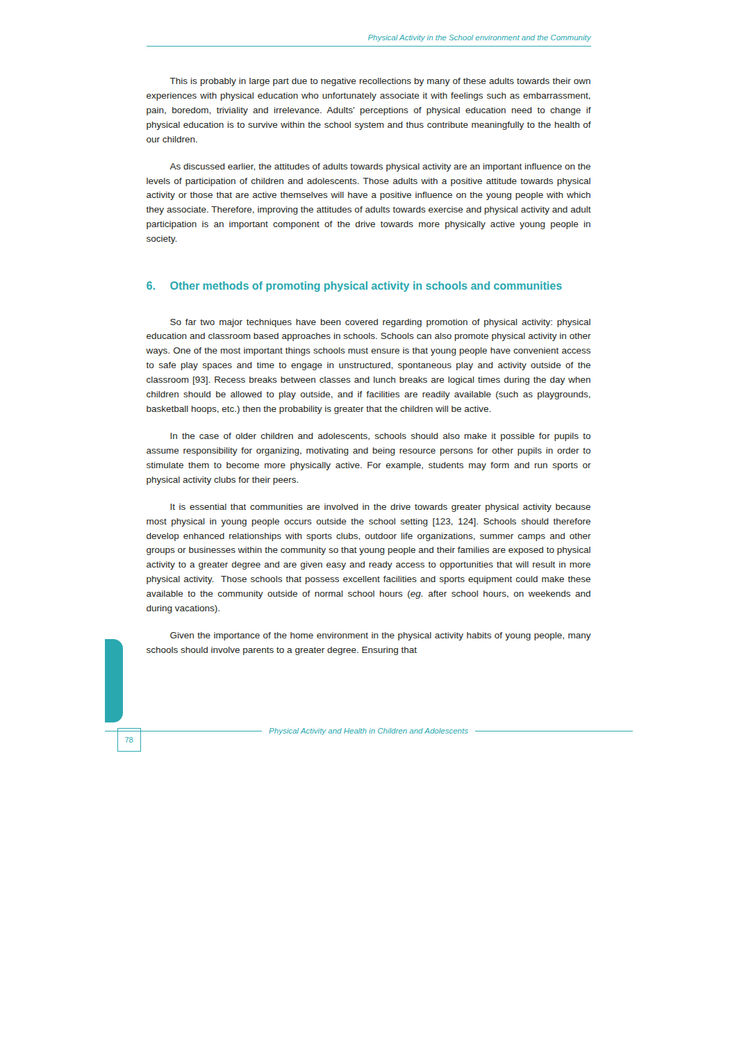Physical Activity in the School environment and the Community
This is probably in large part due to negative recollections by many of these adults towards their own experiences with physical education who unfortunately associate it with feelings such as embarrassment, pain, boredom, triviality and irrelevance. Adults' perceptions of physical education need to change if physical education is to survive within the school system and thus contribute meaningfully to the health of our children.
As discussed earlier, the attitudes of adults towards physical activity are an important influence on the levels of participation of children and adolescents. Those adults with a positive attitude towards physical activity or those that are active themselves will have a positive influence on the young people with which they associate. Therefore, improving the attitudes of adults towards exercise and physical activity and adult participation is an important component of the drive towards more physically active young people in society.
6. Other methods of promoting physical activity in schools and communities
So far two major techniques have been covered regarding promotion of physical activity: physical education and classroom based approaches in schools. Schools can also promote physical activity in other ways. One of the most important things schools must ensure is that young people have convenient access to safe play spaces and time to engage in unstructured, spontaneous play and activity outside of the classroom [93]. Recess breaks between classes and lunch breaks are logical times during the day when children should be allowed to play outside, and if facilities are readily available (such as playgrounds, basketball hoops, etc.) then the probability is greater that the children will be active.
In the case of older children and adolescents, schools should also make it possible for pupils to assume responsibility for organizing, motivating and being resource persons for other pupils in order to stimulate them to become more physically active. For example, students may form and run sports or physical activity clubs for their peers.
It is essential that communities are involved in the drive towards greater physical activity because most physical in young people occurs outside the school setting [123, 124]. Schools should therefore develop enhanced relationships with sports clubs, outdoor life organizations, summer camps and other groups or businesses within the community so that young people and their families are exposed to physical activity to a greater degree and are given easy and ready access to opportunities that will result in more physical activity. Those schools that possess excellent facilities and sports equipment could make these available to the community outside of normal school hours (eg. after school hours, on weekends and during vacations).
Given the importance of the home environment in the physical activity habits of young people, many schools should involve parents to a greater degree. Ensuring that
Physical Activity and Health in Children and Adolescents
78